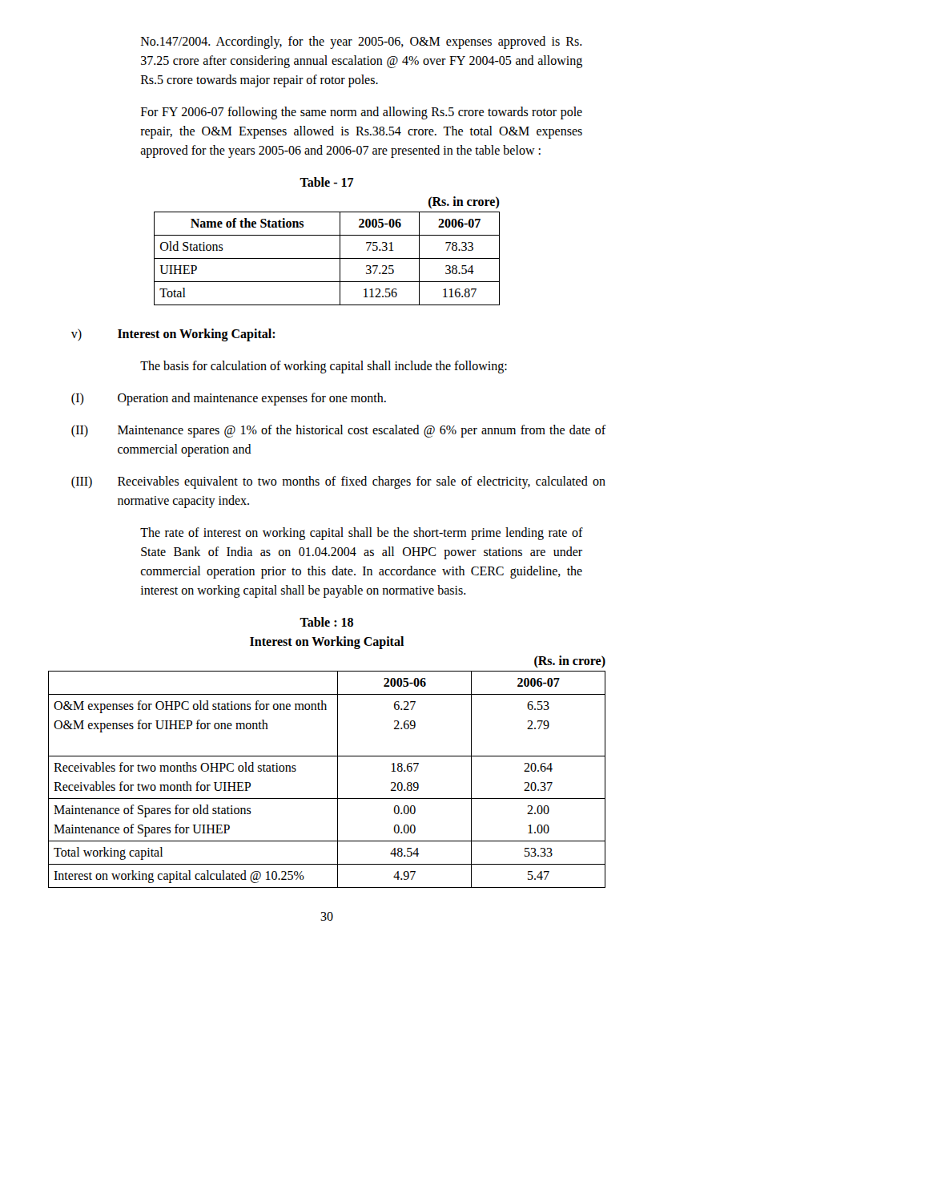No.147/2004. Accordingly, for the year 2005-06, O&M expenses approved is Rs. 37.25 crore after considering annual escalation @ 4% over FY 2004-05 and allowing Rs.5 crore towards major repair of rotor poles.
For FY 2006-07 following the same norm and allowing Rs.5 crore towards rotor pole repair, the O&M Expenses allowed is Rs.38.54 crore. The total O&M expenses approved for the years 2005-06 and 2006-07 are presented in the table below :
Table - 17
(Rs. in crore)
| Name of the Stations | 2005-06 | 2006-07 |
| --- | --- | --- |
| Old Stations | 75.31 | 78.33 |
| UIHEP | 37.25 | 38.54 |
| Total | 112.56 | 116.87 |
v)
Interest on Working Capital:
The basis for calculation of working capital shall include the following:
(I)
Operation and maintenance expenses for one month.
(II)
Maintenance spares @ 1% of the historical cost escalated @ 6% per annum from the date of commercial operation and
(III)
Receivables equivalent to two months of fixed charges for sale of electricity, calculated on normative capacity index.
The rate of interest on working capital shall be the short-term prime lending rate of State Bank of India as on 01.04.2004 as all OHPC power stations are under commercial operation prior to this date. In accordance with CERC guideline, the interest on working capital shall be payable on normative basis.
Table : 18
Interest on Working Capital
(Rs. in crore)
| | 2005-06 | 2006-07 |
| --- | --- | --- |
| O&M expenses for OHPC old stations for one month O&M expenses for UIHEP for one month | 6.27 2.69 | 6.53 2.79 |
| Receivables for two months OHPC old stations Receivables for two month for UIHEP | 18.67 20.89 | 20.64 20.37 |
| Maintenance of Spares for old stations Maintenance of Spares for UIHEP | 0.00 0.00 | 2.00 1.00 |
| Total working capital | 48.54 | 53.33 |
| Interest on working capital calculated @ 10.25% | 4.97 | 5.47 |
30